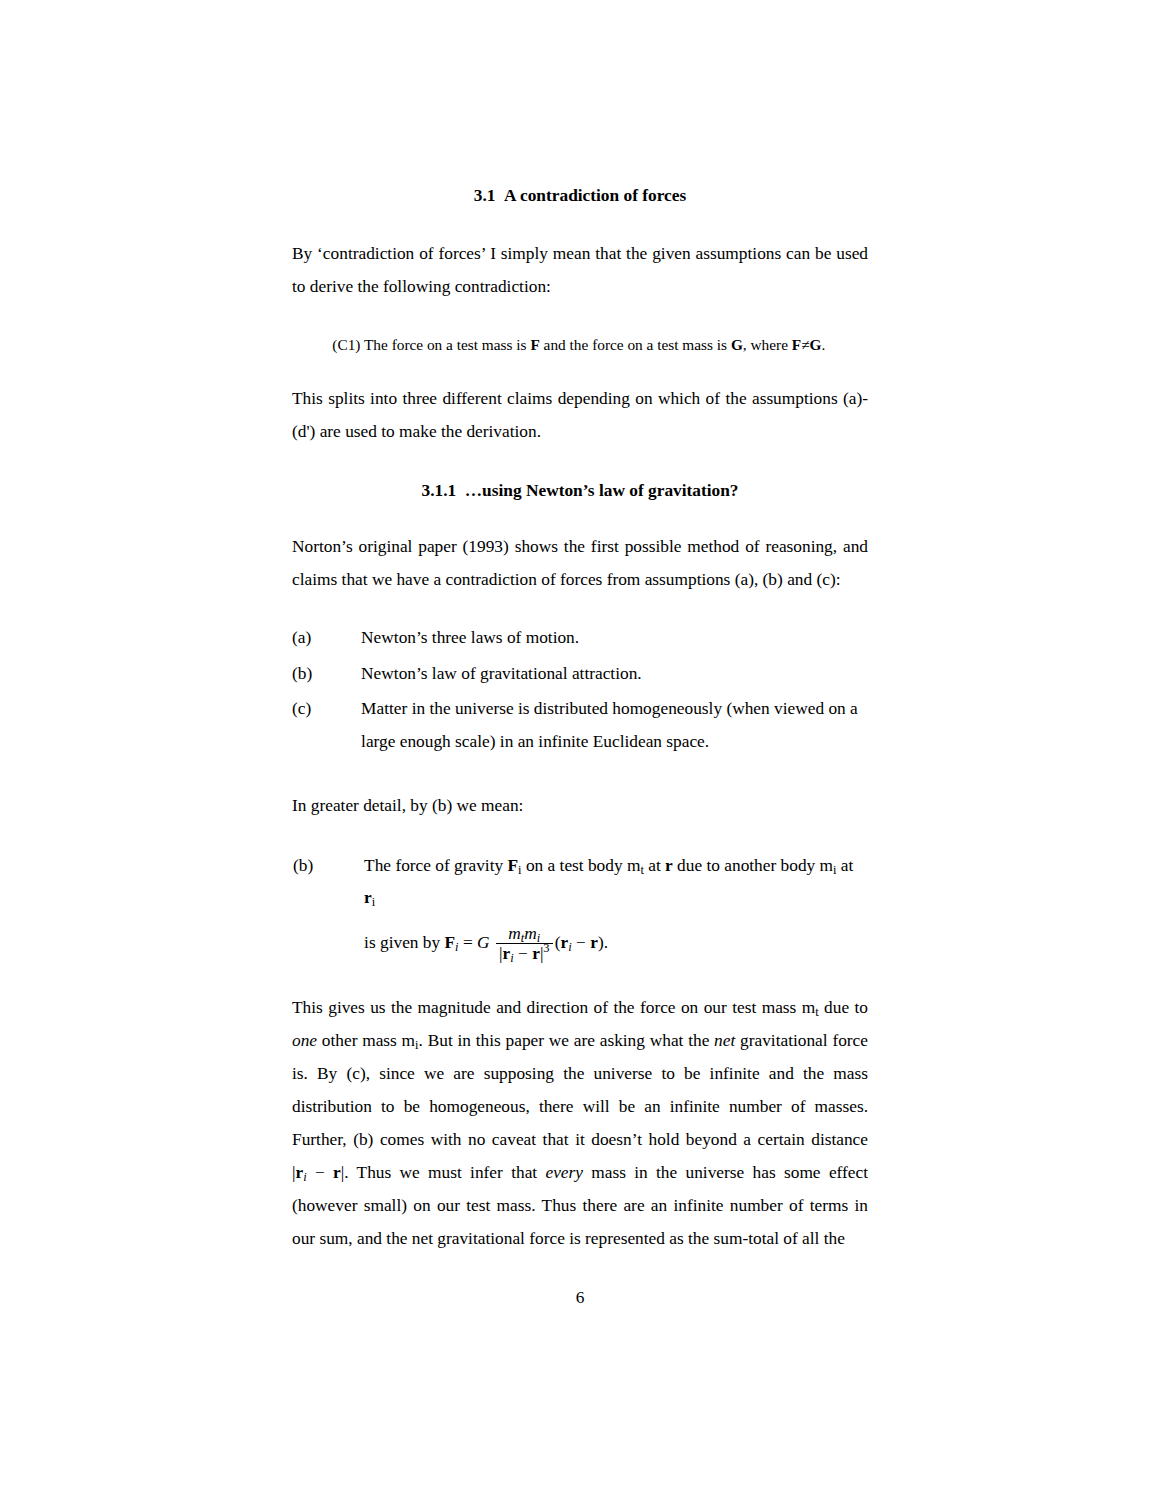3.1 A contradiction of forces
By ‘contradiction of forces’ I simply mean that the given assumptions can be used to derive the following contradiction:
(C1) The force on a test mass is F and the force on a test mass is G, where F≠G.
This splits into three different claims depending on which of the assumptions (a)-(d') are used to make the derivation.
3.1.1 …using Newton’s law of gravitation?
Norton’s original paper (1993) shows the first possible method of reasoning, and claims that we have a contradiction of forces from assumptions (a), (b) and (c):
| (a) | Newton’s three laws of motion. |
| (b) | Newton’s law of gravitational attraction. |
| (c) | Matter in the universe is distributed homogeneously (when viewed on a large enough scale) in an infinite Euclidean space. |
In greater detail, by (b) we mean:
| (b) | The force of gravity F i on a test body m t at r due to another body m i at r i is given by F i = G m t m i / r i − r / 3 ( r i − r ) . |
This gives us the magnitude and direction of the force on our test mass mt due to one other mass mi. But in this paper we are asking what the net gravitational force is. By (c), since we are supposing the universe to be infinite and the mass distribution to be homogeneous, there will be an infinite number of masses. Further, (b) comes with no caveat that it doesn’t hold beyond a certain distance |ri − r|. Thus we must infer that every mass in the universe has some effect (however small) on our test mass. Thus there are an infinite number of terms in our sum, and the net gravitational force is represented as the sum-total of all the
6